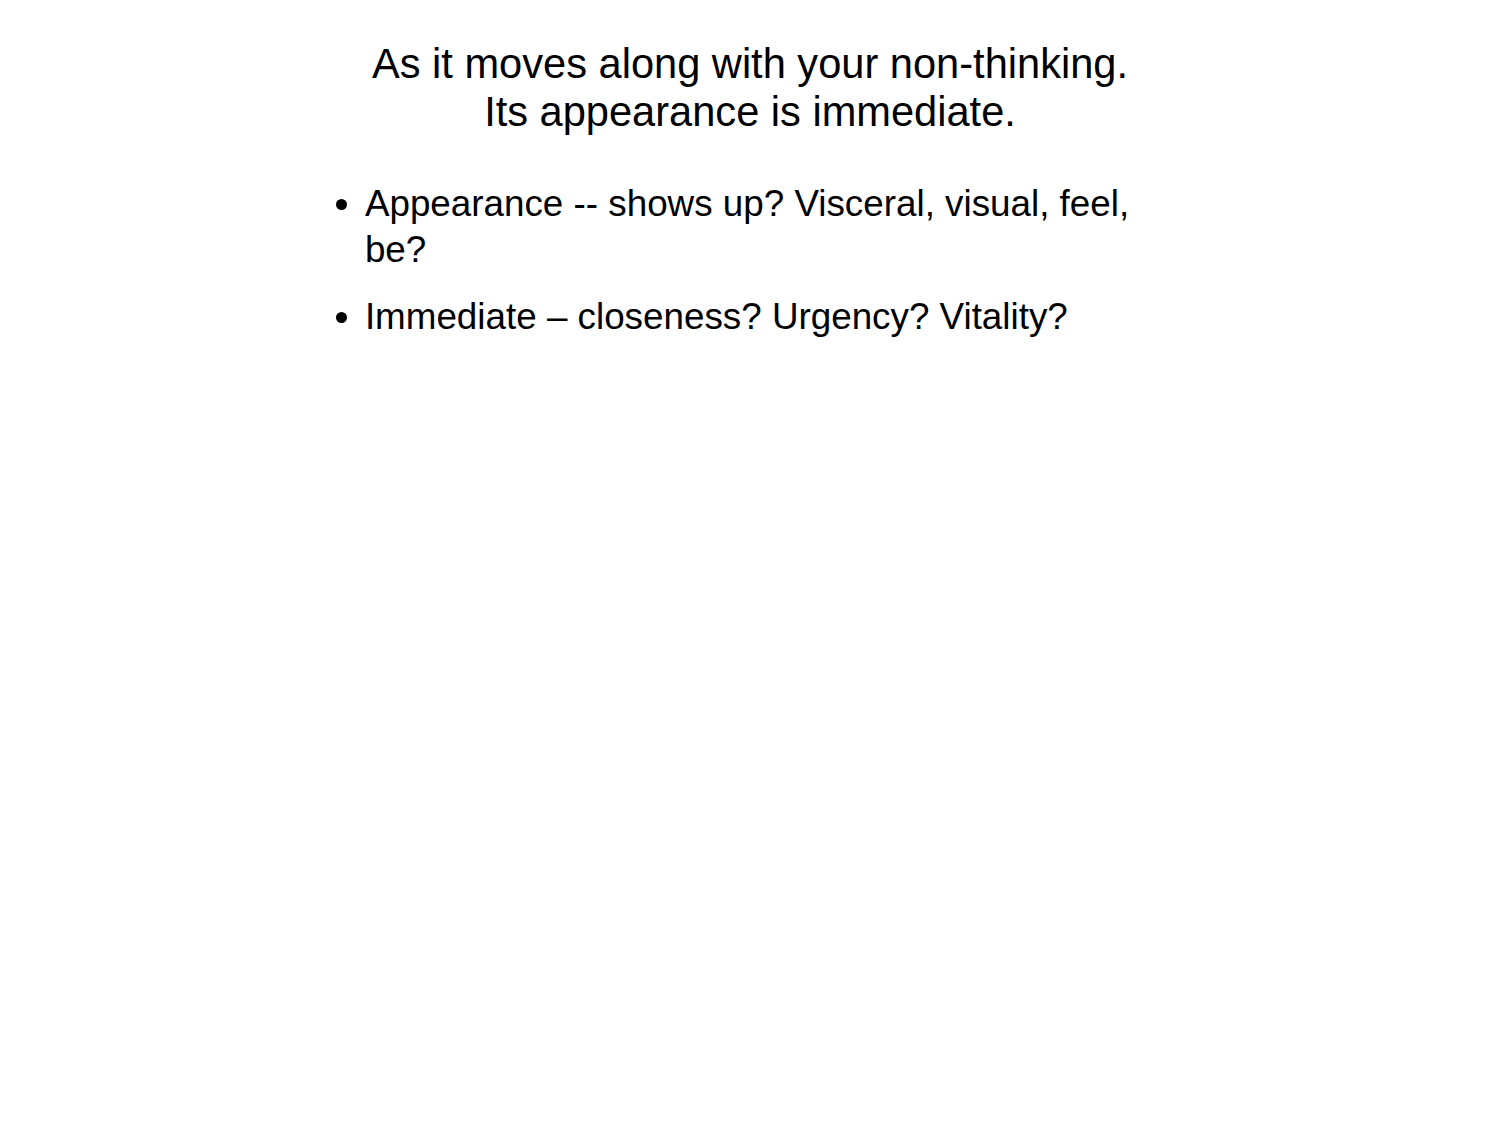As it moves along with your non-thinking.Its appearance is immediate.
Appearance -- shows up? Visceral, visual, feel, be?
Immediate – closeness? Urgency? Vitality?